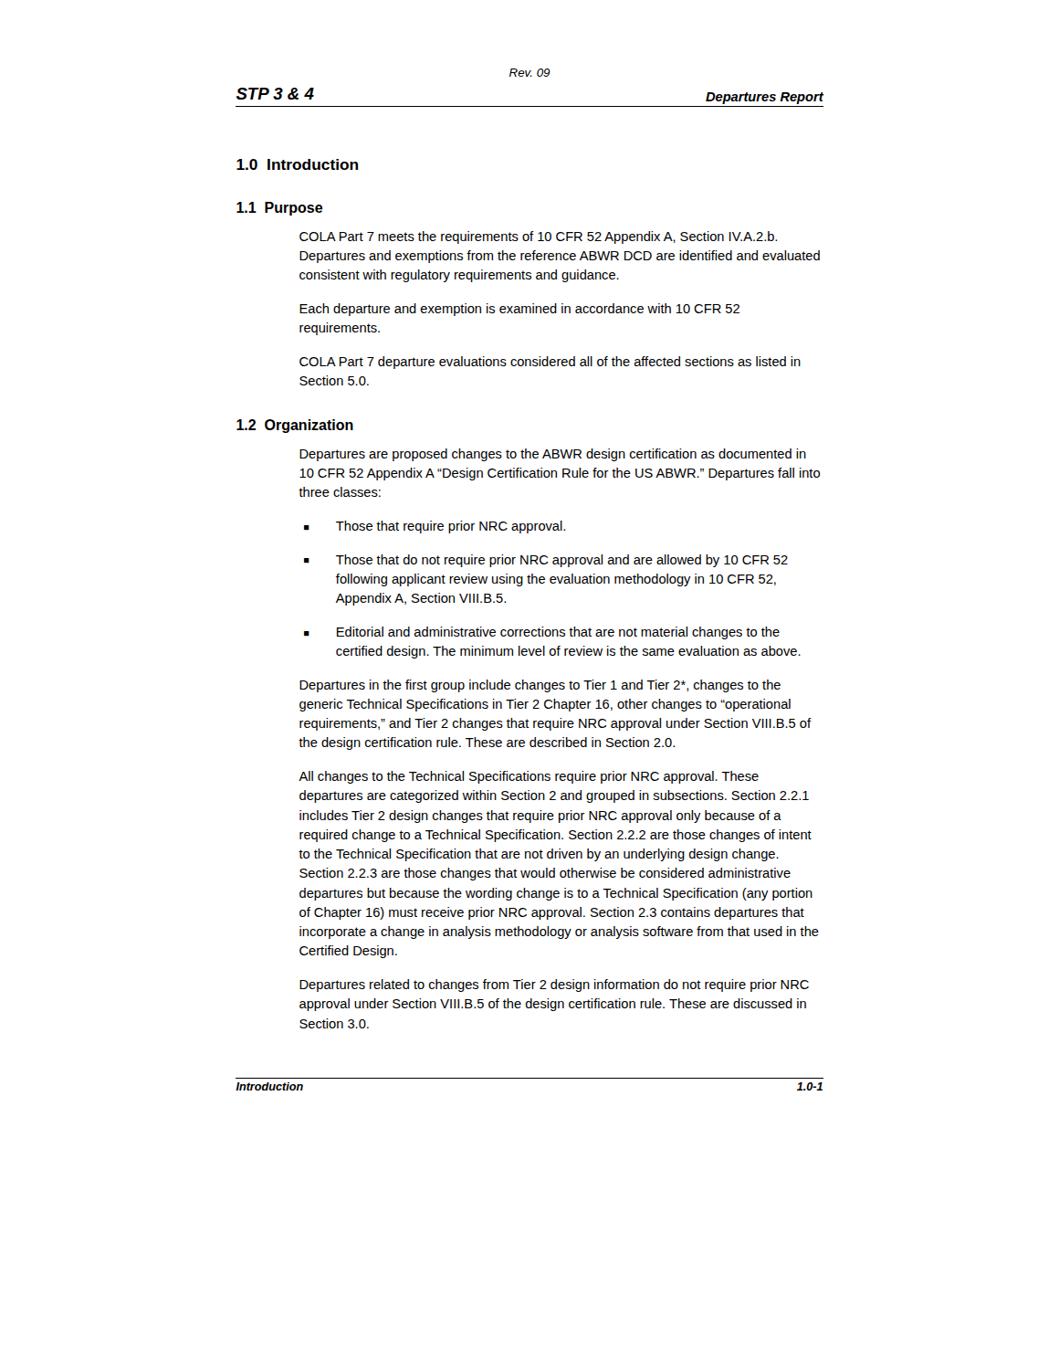Rev. 09
STP 3 & 4
Departures Report
1.0 Introduction
1.1 Purpose
COLA Part 7 meets the requirements of 10 CFR 52 Appendix A, Section IV.A.2.b. Departures and exemptions from the reference ABWR DCD are identified and evaluated consistent with regulatory requirements and guidance.
Each departure and exemption is examined in accordance with 10 CFR 52 requirements.
COLA Part 7 departure evaluations considered all of the affected sections as listed in Section 5.0.
1.2 Organization
Departures are proposed changes to the ABWR design certification as documented in 10 CFR 52 Appendix A “Design Certification Rule for the US ABWR.” Departures fall into three classes:
Those that require prior NRC approval.
Those that do not require prior NRC approval and are allowed by 10 CFR 52 following applicant review using the evaluation methodology in 10 CFR 52, Appendix A, Section VIII.B.5.
Editorial and administrative corrections that are not material changes to the certified design. The minimum level of review is the same evaluation as above.
Departures in the first group include changes to Tier 1 and Tier 2*, changes to the generic Technical Specifications in Tier 2 Chapter 16, other changes to “operational requirements,” and Tier 2 changes that require NRC approval under Section VIII.B.5 of the design certification rule. These are described in Section 2.0.
All changes to the Technical Specifications require prior NRC approval. These departures are categorized within Section 2 and grouped in subsections. Section 2.2.1 includes Tier 2 design changes that require prior NRC approval only because of a required change to a Technical Specification. Section 2.2.2 are those changes of intent to the Technical Specification that are not driven by an underlying design change. Section 2.2.3 are those changes that would otherwise be considered administrative departures but because the wording change is to a Technical Specification (any portion of Chapter 16) must receive prior NRC approval. Section 2.3 contains departures that incorporate a change in analysis methodology or analysis software from that used in the Certified Design.
Departures related to changes from Tier 2 design information do not require prior NRC approval under Section VIII.B.5 of the design certification rule. These are discussed in Section 3.0.
Introduction
1.0-1